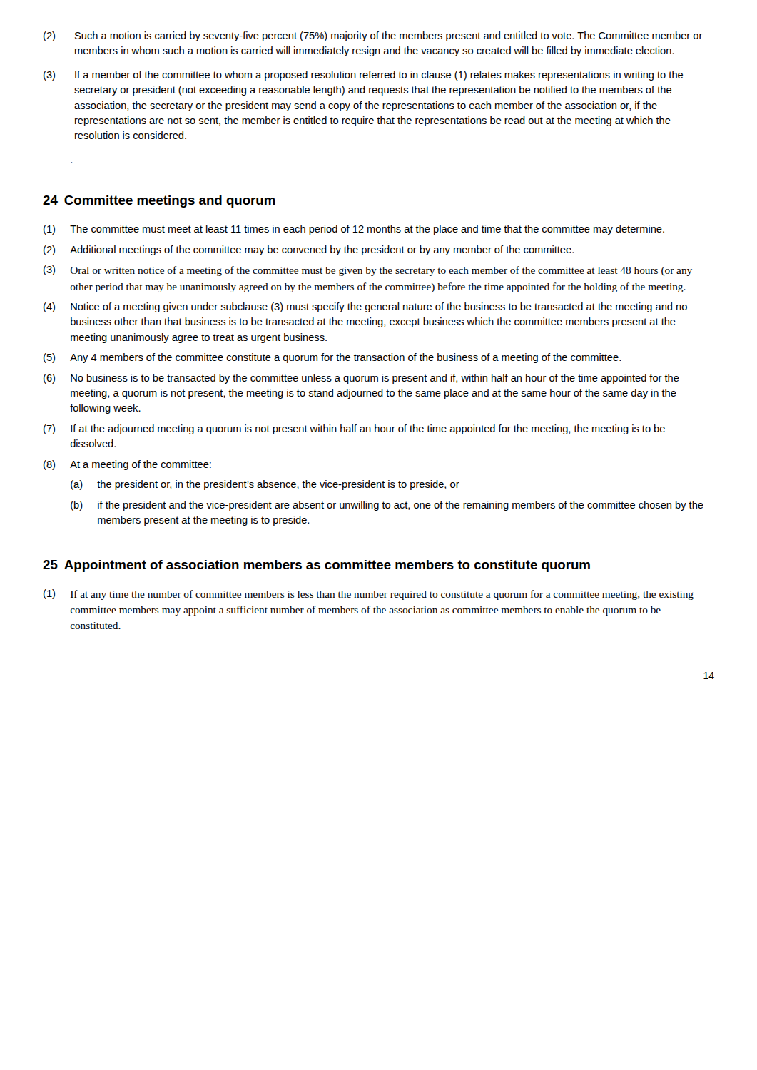(2) Such a motion is carried by seventy-five percent (75%) majority of the members present and entitled to vote. The Committee member or members in whom such a motion is carried will immediately resign and the vacancy so created will be filled by immediate election.
(3) If a member of the committee to whom a proposed resolution referred to in clause (1) relates makes representations in writing to the secretary or president (not exceeding a reasonable length) and requests that the representation be notified to the members of the association, the secretary or the president may send a copy of the representations to each member of the association or, if the representations are not so sent, the member is entitled to require that the representations be read out at the meeting at which the resolution is considered.
.
24 Committee meetings and quorum
(1) The committee must meet at least 11 times in each period of 12 months at the place and time that the committee may determine.
(2) Additional meetings of the committee may be convened by the president or by any member of the committee.
(3) Oral or written notice of a meeting of the committee must be given by the secretary to each member of the committee at least 48 hours (or any other period that may be unanimously agreed on by the members of the committee) before the time appointed for the holding of the meeting.
(4) Notice of a meeting given under subclause (3) must specify the general nature of the business to be transacted at the meeting and no business other than that business is to be transacted at the meeting, except business which the committee members present at the meeting unanimously agree to treat as urgent business.
(5) Any 4 members of the committee constitute a quorum for the transaction of the business of a meeting of the committee.
(6) No business is to be transacted by the committee unless a quorum is present and if, within half an hour of the time appointed for the meeting, a quorum is not present, the meeting is to stand adjourned to the same place and at the same hour of the same day in the following week.
(7) If at the adjourned meeting a quorum is not present within half an hour of the time appointed for the meeting, the meeting is to be dissolved.
(8) At a meeting of the committee:
(a) the president or, in the president’s absence, the vice-president is to preside, or
(b) if the president and the vice-president are absent or unwilling to act, one of the remaining members of the committee chosen by the members present at the meeting is to preside.
25 Appointment of association members as committee members to constitute quorum
(1) If at any time the number of committee members is less than the number required to constitute a quorum for a committee meeting, the existing committee members may appoint a sufficient number of members of the association as committee members to enable the quorum to be constituted.
14